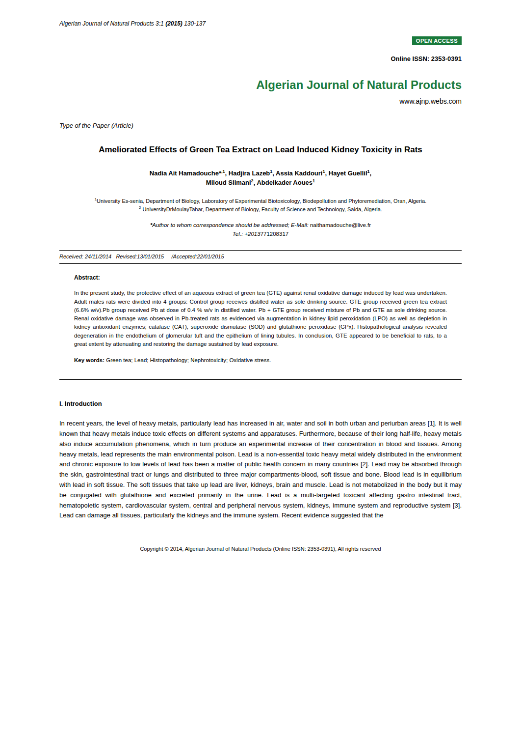Algerian Journal of Natural Products 3:1 (2015) 130-137
OPEN ACCESS
Online ISSN: 2353-0391
Algerian Journal of Natural Products
www.ajnp.webs.com
Type of the Paper (Article)
Ameliorated Effects of Green Tea Extract on Lead Induced Kidney Toxicity in Rats
Nadia Ait Hamadouche*,1, Hadjira Lazeb1, Assia Kaddouri1, Hayet Guellil1,
Miloud Slimani2, Abdelkader Aoues1
1University Es-senia, Department of Biology, Laboratory of Experimental Biotoxicology, Biodepollution and Phytoremediation, Oran, Algeria.
2 UniversityDrMoulayTahar, Department of Biology, Faculty of Science and Technology, Saida, Algeria.
*Author to whom correspondence should be addressed; E-Mail: naithamadouche@live.fr
Tel.: +2013771208317
Received: 24/11/2014 Revised:13/01/2015 /Accepted:22/01/2015
Abstract:
In the present study, the protective effect of an aqueous extract of green tea (GTE) against renal oxidative damage induced by lead was undertaken. Adult males rats were divided into 4 groups: Control group receives distilled water as sole drinking source. GTE group received green tea extract (6.6% w/v).Pb group received Pb at dose of 0.4 % w/v in distilled water. Pb + GTE group received mixture of Pb and GTE as sole drinking source. Renal oxidative damage was observed in Pb-treated rats as evidenced via augmentation in kidney lipid peroxidation (LPO) as well as depletion in kidney antioxidant enzymes; catalase (CAT), superoxide dismutase (SOD) and glutathione peroxidase (GPx). Histopathological analysis revealed degeneration in the endothelium of glomerular tuft and the epithelium of lining tubules. In conclusion, GTE appeared to be beneficial to rats, to a great extent by attenuating and restoring the damage sustained by lead exposure.
Key words: Green tea; Lead; Histopathology; Nephrotoxicity; Oxidative stress.
I. Introduction
In recent years, the level of heavy metals, particularly lead has increased in air, water and soil in both urban and periurban areas [1]. It is well known that heavy metals induce toxic effects on different systems and apparatuses. Furthermore, because of their long half-life, heavy metals also induce accumulation phenomena, which in turn produce an experimental increase of their concentration in blood and tissues. Among heavy metals, lead represents the main environmental poison. Lead is a non-essential toxic heavy metal widely distributed in the environment and chronic exposure to low levels of lead has been a matter of public health concern in many countries [2]. Lead may be absorbed through the skin, gastrointestinal tract or lungs and distributed to three major compartments-blood, soft tissue and bone. Blood lead is in equilibrium with lead in soft tissue. The soft tissues that take up lead are liver, kidneys, brain and muscle. Lead is not metabolized in the body but it may be conjugated with glutathione and excreted primarily in the urine. Lead is a multi-targeted toxicant affecting gastro intestinal tract, hematopoietic system, cardiovascular system, central and peripheral nervous system, kidneys, immune system and reproductive system [3]. Lead can damage all tissues, particularly the kidneys and the immune system. Recent evidence suggested that the
Copyright © 2014, Algerian Journal of Natural Products (Online ISSN: 2353-0391), All rights reserved